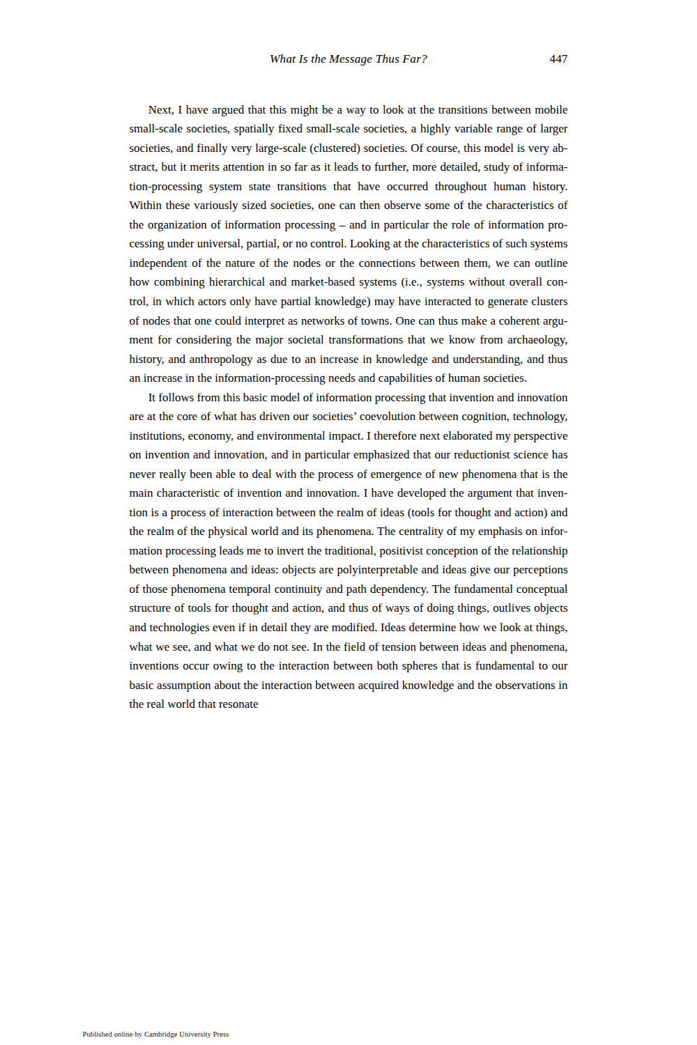What Is the Message Thus Far? 447
Next, I have argued that this might be a way to look at the transitions between mobile small-scale societies, spatially fixed small-scale societies, a highly variable range of larger societies, and finally very large-scale (clustered) societies. Of course, this model is very abstract, but it merits attention in so far as it leads to further, more detailed, study of information-processing system state transitions that have occurred throughout human history. Within these variously sized societies, one can then observe some of the characteristics of the organization of information processing – and in particular the role of information processing under universal, partial, or no control. Looking at the characteristics of such systems independent of the nature of the nodes or the connections between them, we can outline how combining hierarchical and market-based systems (i.e., systems without overall control, in which actors only have partial knowledge) may have interacted to generate clusters of nodes that one could interpret as networks of towns. One can thus make a coherent argument for considering the major societal transformations that we know from archaeology, history, and anthropology as due to an increase in knowledge and understanding, and thus an increase in the information-processing needs and capabilities of human societies.
It follows from this basic model of information processing that invention and innovation are at the core of what has driven our societies’ coevolution between cognition, technology, institutions, economy, and environmental impact. I therefore next elaborated my perspective on invention and innovation, and in particular emphasized that our reductionist science has never really been able to deal with the process of emergence of new phenomena that is the main characteristic of invention and innovation. I have developed the argument that invention is a process of interaction between the realm of ideas (tools for thought and action) and the realm of the physical world and its phenomena. The centrality of my emphasis on information processing leads me to invert the traditional, positivist conception of the relationship between phenomena and ideas: objects are polyinterpretable and ideas give our perceptions of those phenomena temporal continuity and path dependency. The fundamental conceptual structure of tools for thought and action, and thus of ways of doing things, outlives objects and technologies even if in detail they are modified. Ideas determine how we look at things, what we see, and what we do not see. In the field of tension between ideas and phenomena, inventions occur owing to the interaction between both spheres that is fundamental to our basic assumption about the interaction between acquired knowledge and the observations in the real world that resonate
Published online by Cambridge University Press